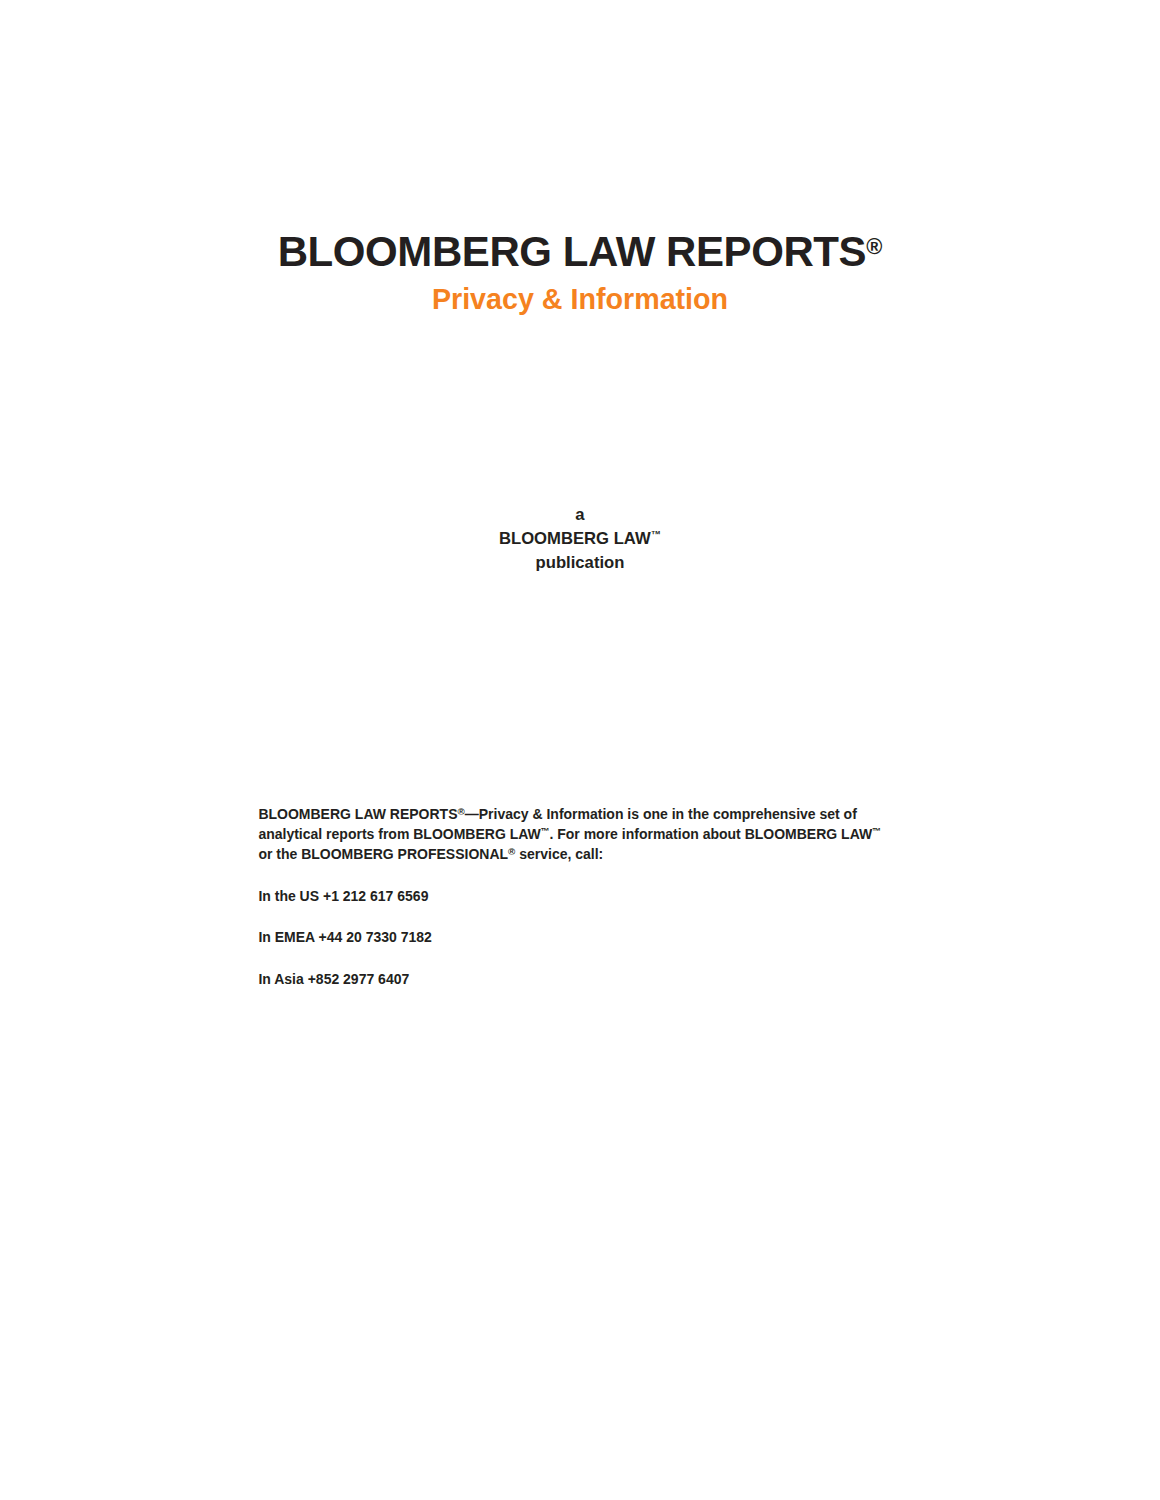BLOOMBERG LAW REPORTS®
Privacy & Information
a
BLOOMBERG LAW™
publication
BLOOMBERG LAW REPORTS®—Privacy & Information is one in the comprehensive set of analytical reports from BLOOMBERG LAW™. For more information about BLOOMBERG LAW™ or the BLOOMBERG PROFESSIONAL® service, call:
In the US +1 212 617 6569
In EMEA +44 20 7330 7182
In Asia +852 2977 6407